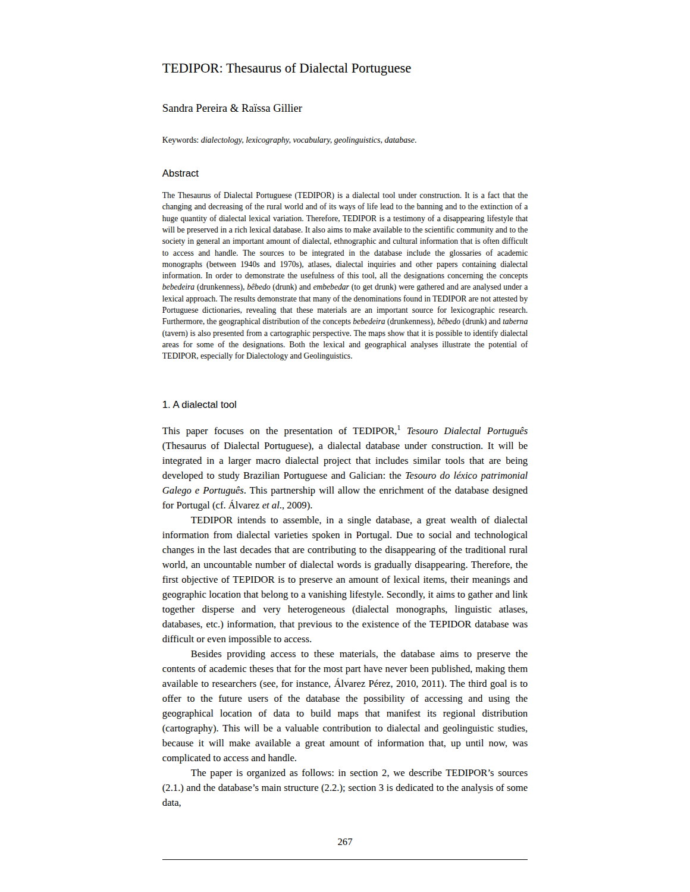TEDIPOR: Thesaurus of Dialectal Portuguese
Sandra Pereira & Raïssa Gillier
Keywords: dialectology, lexicography, vocabulary, geolinguistics, database.
Abstract
The Thesaurus of Dialectal Portuguese (TEDIPOR) is a dialectal tool under construction. It is a fact that the changing and decreasing of the rural world and of its ways of life lead to the banning and to the extinction of a huge quantity of dialectal lexical variation. Therefore, TEDIPOR is a testimony of a disappearing lifestyle that will be preserved in a rich lexical database. It also aims to make available to the scientific community and to the society in general an important amount of dialectal, ethnographic and cultural information that is often difficult to access and handle. The sources to be integrated in the database include the glossaries of academic monographs (between 1940s and 1970s), atlases, dialectal inquiries and other papers containing dialectal information. In order to demonstrate the usefulness of this tool, all the designations concerning the concepts bebedeira (drunkenness), bêbedo (drunk) and embebedar (to get drunk) were gathered and are analysed under a lexical approach. The results demonstrate that many of the denominations found in TEDIPOR are not attested by Portuguese dictionaries, revealing that these materials are an important source for lexicographic research. Furthermore, the geographical distribution of the concepts bebedeira (drunkenness), bêbedo (drunk) and taberna (tavern) is also presented from a cartographic perspective. The maps show that it is possible to identify dialectal areas for some of the designations. Both the lexical and geographical analyses illustrate the potential of TEDIPOR, especially for Dialectology and Geolinguistics.
1. A dialectal tool
This paper focuses on the presentation of TEDIPOR,1 Tesouro Dialectal Português (Thesaurus of Dialectal Portuguese), a dialectal database under construction. It will be integrated in a larger macro dialectal project that includes similar tools that are being developed to study Brazilian Portuguese and Galician: the Tesouro do léxico patrimonial Galego e Português. This partnership will allow the enrichment of the database designed for Portugal (cf. Álvarez et al., 2009).
TEDIPOR intends to assemble, in a single database, a great wealth of dialectal information from dialectal varieties spoken in Portugal. Due to social and technological changes in the last decades that are contributing to the disappearing of the traditional rural world, an uncountable number of dialectal words is gradually disappearing. Therefore, the first objective of TEPIDOR is to preserve an amount of lexical items, their meanings and geographic location that belong to a vanishing lifestyle. Secondly, it aims to gather and link together disperse and very heterogeneous (dialectal monographs, linguistic atlases, databases, etc.) information, that previous to the existence of the TEPIDOR database was difficult or even impossible to access.
Besides providing access to these materials, the database aims to preserve the contents of academic theses that for the most part have never been published, making them available to researchers (see, for instance, Álvarez Pérez, 2010, 2011). The third goal is to offer to the future users of the database the possibility of accessing and using the geographical location of data to build maps that manifest its regional distribution (cartography). This will be a valuable contribution to dialectal and geolinguistic studies, because it will make available a great amount of information that, up until now, was complicated to access and handle.
The paper is organized as follows: in section 2, we describe TEDIPOR’s sources (2.1.) and the database’s main structure (2.2.); section 3 is dedicated to the analysis of some data,
267